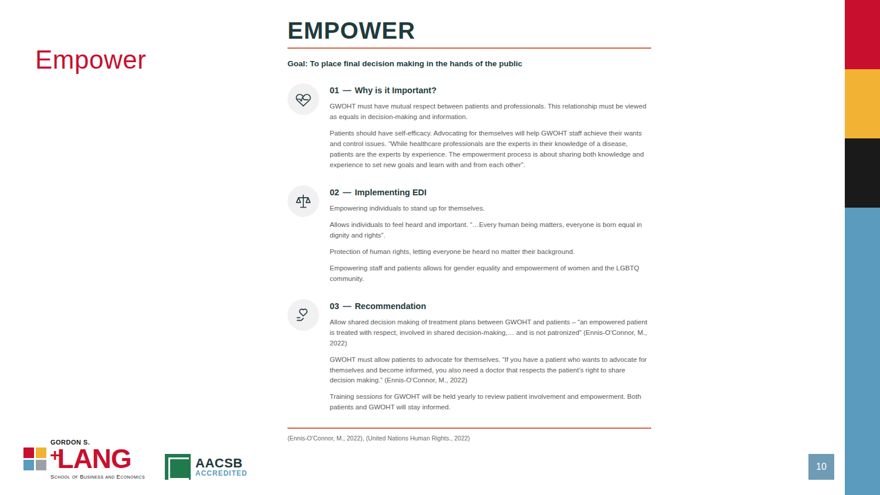Empower
EMPOWER
Goal: To place final decision making in the hands of the public
01—Why is it Important?
GWOHT must have mutual respect between patients and professionals. This relationship must be viewed as equals in decision-making and information.
Patients should have self-efficacy. Advocating for themselves will help GWOHT staff achieve their wants and control issues. “While healthcare professionals are the experts in their knowledge of a disease, patients are the experts by experience. The empowerment process is about sharing both knowledge and experience to set new goals and learn with and from each other”.
02—Implementing EDI
Empowering individuals to stand up for themselves.
Allows individuals to feel heard and important. “…Every human being matters, everyone is born equal in dignity and rights”.
Protection of human rights, letting everyone be heard no matter their background.
Empowering staff and patients allows for gender equality and empowerment of women and the LGBTQ community.
03—Recommendation
Allow shared decision making of treatment plans between GWOHT and patients – “an empowered patient is treated with respect, involved in shared decision-making,… and is not patronized” (Ennis-O’Connor, M., 2022)
GWOHT must allow patients to advocate for themselves. “If you have a patient who wants to advocate for themselves and become informed, you also need a doctor that respects the patient’s right to share decision making.” (Ennis-O’Connor, M., 2022)
Training sessions for GWOHT will be held yearly to review patient involvement and empowerment. Both patients and GWOHT will stay informed.
(Ennis-O’Connor, M., 2022), (United Nations Human Rights., 2022)
GORDON S.
+LANG
School of Business and Economics
AACSB
ACCREDITED
10